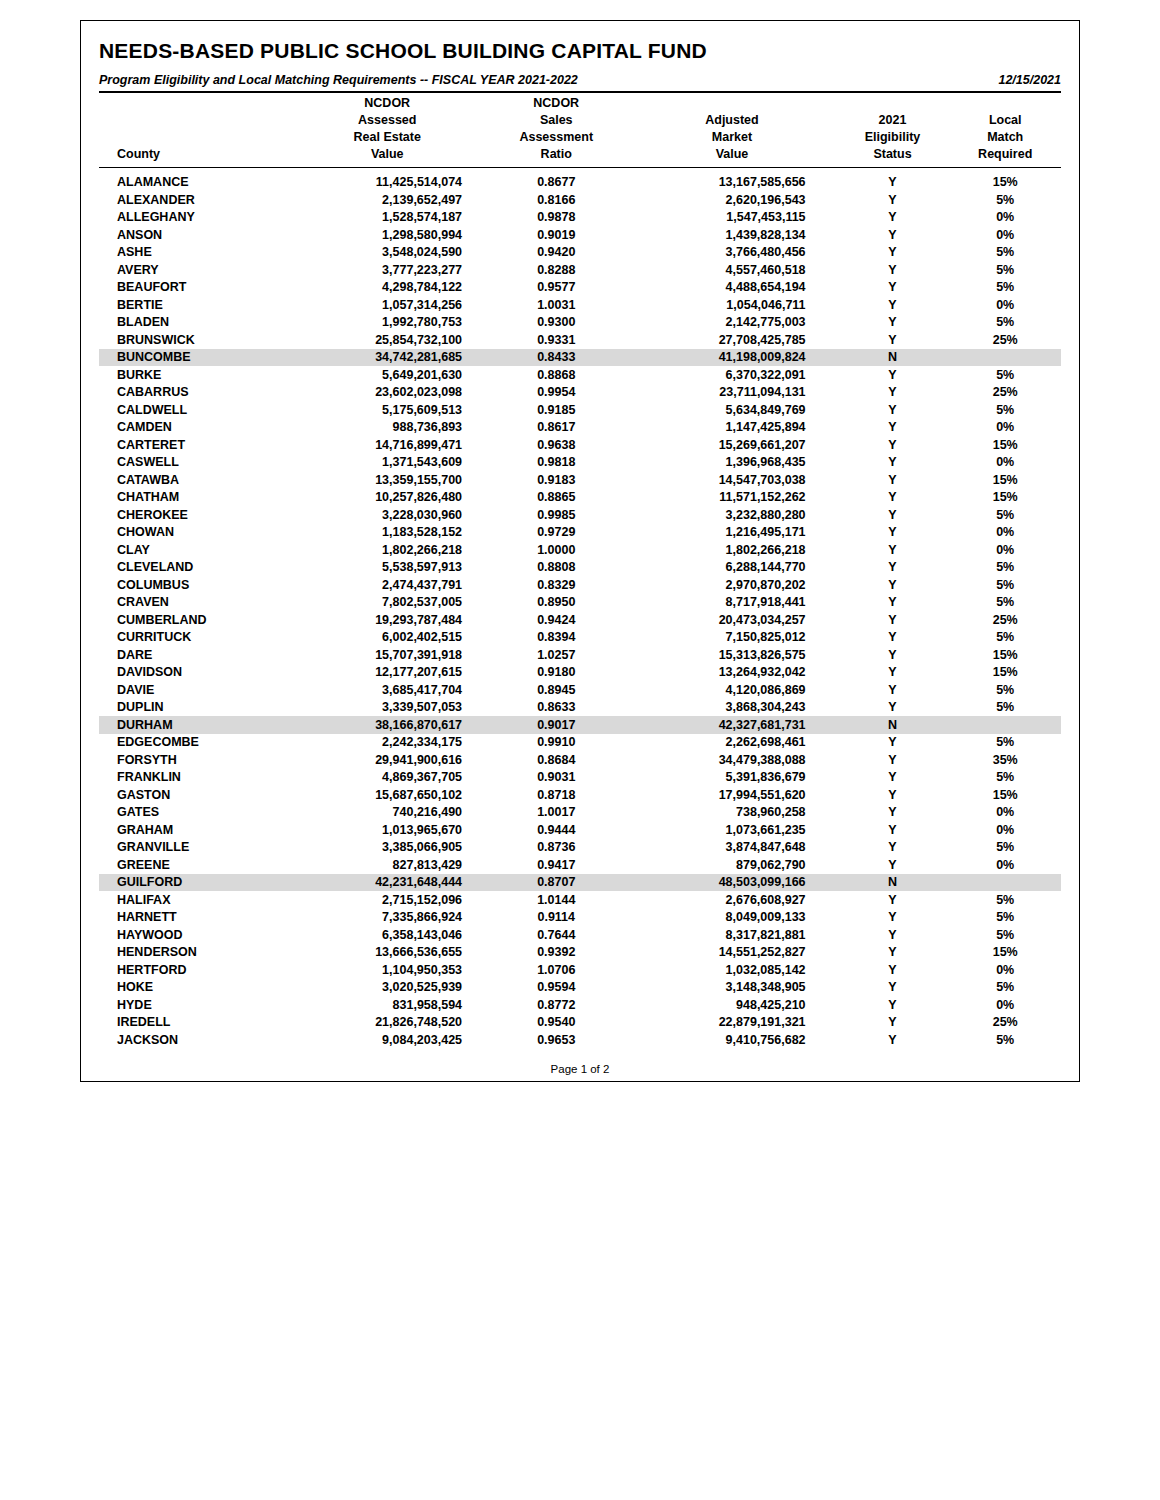NEEDS-BASED PUBLIC SCHOOL BUILDING CAPITAL FUND
Program Eligibility and Local Matching Requirements -- FISCAL YEAR 2021-2022 12/15/2021
| | NCDOR | NCDOR | | | |
| --- | --- | --- | --- | --- | --- |
| | Assessed | Sales | Adjusted | 2021 | Local |
| | Real Estate | Assessment | Market | Eligibility | Match |
| County | Value | Ratio | Value | Status | Required |
| ALAMANCE | 11,425,514,074 | 0.8677 | 13,167,585,656 | Y | 15% |
| ALEXANDER | 2,139,652,497 | 0.8166 | 2,620,196,543 | Y | 5% |
| ALLEGHANY | 1,528,574,187 | 0.9878 | 1,547,453,115 | Y | 0% |
| ANSON | 1,298,580,994 | 0.9019 | 1,439,828,134 | Y | 0% |
| ASHE | 3,548,024,590 | 0.9420 | 3,766,480,456 | Y | 5% |
| AVERY | 3,777,223,277 | 0.8288 | 4,557,460,518 | Y | 5% |
| BEAUFORT | 4,298,784,122 | 0.9577 | 4,488,654,194 | Y | 5% |
| BERTIE | 1,057,314,256 | 1.0031 | 1,054,046,711 | Y | 0% |
| BLADEN | 1,992,780,753 | 0.9300 | 2,142,775,003 | Y | 5% |
| BRUNSWICK | 25,854,732,100 | 0.9331 | 27,708,425,785 | Y | 25% |
| BUNCOMBE | 34,742,281,685 | 0.8433 | 41,198,009,824 | N | |
| BURKE | 5,649,201,630 | 0.8868 | 6,370,322,091 | Y | 5% |
| CABARRUS | 23,602,023,098 | 0.9954 | 23,711,094,131 | Y | 25% |
| CALDWELL | 5,175,609,513 | 0.9185 | 5,634,849,769 | Y | 5% |
| CAMDEN | 988,736,893 | 0.8617 | 1,147,425,894 | Y | 0% |
| CARTERET | 14,716,899,471 | 0.9638 | 15,269,661,207 | Y | 15% |
| CASWELL | 1,371,543,609 | 0.9818 | 1,396,968,435 | Y | 0% |
| CATAWBA | 13,359,155,700 | 0.9183 | 14,547,703,038 | Y | 15% |
| CHATHAM | 10,257,826,480 | 0.8865 | 11,571,152,262 | Y | 15% |
| CHEROKEE | 3,228,030,960 | 0.9985 | 3,232,880,280 | Y | 5% |
| CHOWAN | 1,183,528,152 | 0.9729 | 1,216,495,171 | Y | 0% |
| CLAY | 1,802,266,218 | 1.0000 | 1,802,266,218 | Y | 0% |
| CLEVELAND | 5,538,597,913 | 0.8808 | 6,288,144,770 | Y | 5% |
| COLUMBUS | 2,474,437,791 | 0.8329 | 2,970,870,202 | Y | 5% |
| CRAVEN | 7,802,537,005 | 0.8950 | 8,717,918,441 | Y | 5% |
| CUMBERLAND | 19,293,787,484 | 0.9424 | 20,473,034,257 | Y | 25% |
| CURRITUCK | 6,002,402,515 | 0.8394 | 7,150,825,012 | Y | 5% |
| DARE | 15,707,391,918 | 1.0257 | 15,313,826,575 | Y | 15% |
| DAVIDSON | 12,177,207,615 | 0.9180 | 13,264,932,042 | Y | 15% |
| DAVIE | 3,685,417,704 | 0.8945 | 4,120,086,869 | Y | 5% |
| DUPLIN | 3,339,507,053 | 0.8633 | 3,868,304,243 | Y | 5% |
| DURHAM | 38,166,870,617 | 0.9017 | 42,327,681,731 | N | |
| EDGECOMBE | 2,242,334,175 | 0.9910 | 2,262,698,461 | Y | 5% |
| FORSYTH | 29,941,900,616 | 0.8684 | 34,479,388,088 | Y | 35% |
| FRANKLIN | 4,869,367,705 | 0.9031 | 5,391,836,679 | Y | 5% |
| GASTON | 15,687,650,102 | 0.8718 | 17,994,551,620 | Y | 15% |
| GATES | 740,216,490 | 1.0017 | 738,960,258 | Y | 0% |
| GRAHAM | 1,013,965,670 | 0.9444 | 1,073,661,235 | Y | 0% |
| GRANVILLE | 3,385,066,905 | 0.8736 | 3,874,847,648 | Y | 5% |
| GREENE | 827,813,429 | 0.9417 | 879,062,790 | Y | 0% |
| GUILFORD | 42,231,648,444 | 0.8707 | 48,503,099,166 | N | |
| HALIFAX | 2,715,152,096 | 1.0144 | 2,676,608,927 | Y | 5% |
| HARNETT | 7,335,866,924 | 0.9114 | 8,049,009,133 | Y | 5% |
| HAYWOOD | 6,358,143,046 | 0.7644 | 8,317,821,881 | Y | 5% |
| HENDERSON | 13,666,536,655 | 0.9392 | 14,551,252,827 | Y | 15% |
| HERTFORD | 1,104,950,353 | 1.0706 | 1,032,085,142 | Y | 0% |
| HOKE | 3,020,525,939 | 0.9594 | 3,148,348,905 | Y | 5% |
| HYDE | 831,958,594 | 0.8772 | 948,425,210 | Y | 0% |
| IREDELL | 21,826,748,520 | 0.9540 | 22,879,191,321 | Y | 25% |
| JACKSON | 9,084,203,425 | 0.9653 | 9,410,756,682 | Y | 5% |
Page 1 of 2